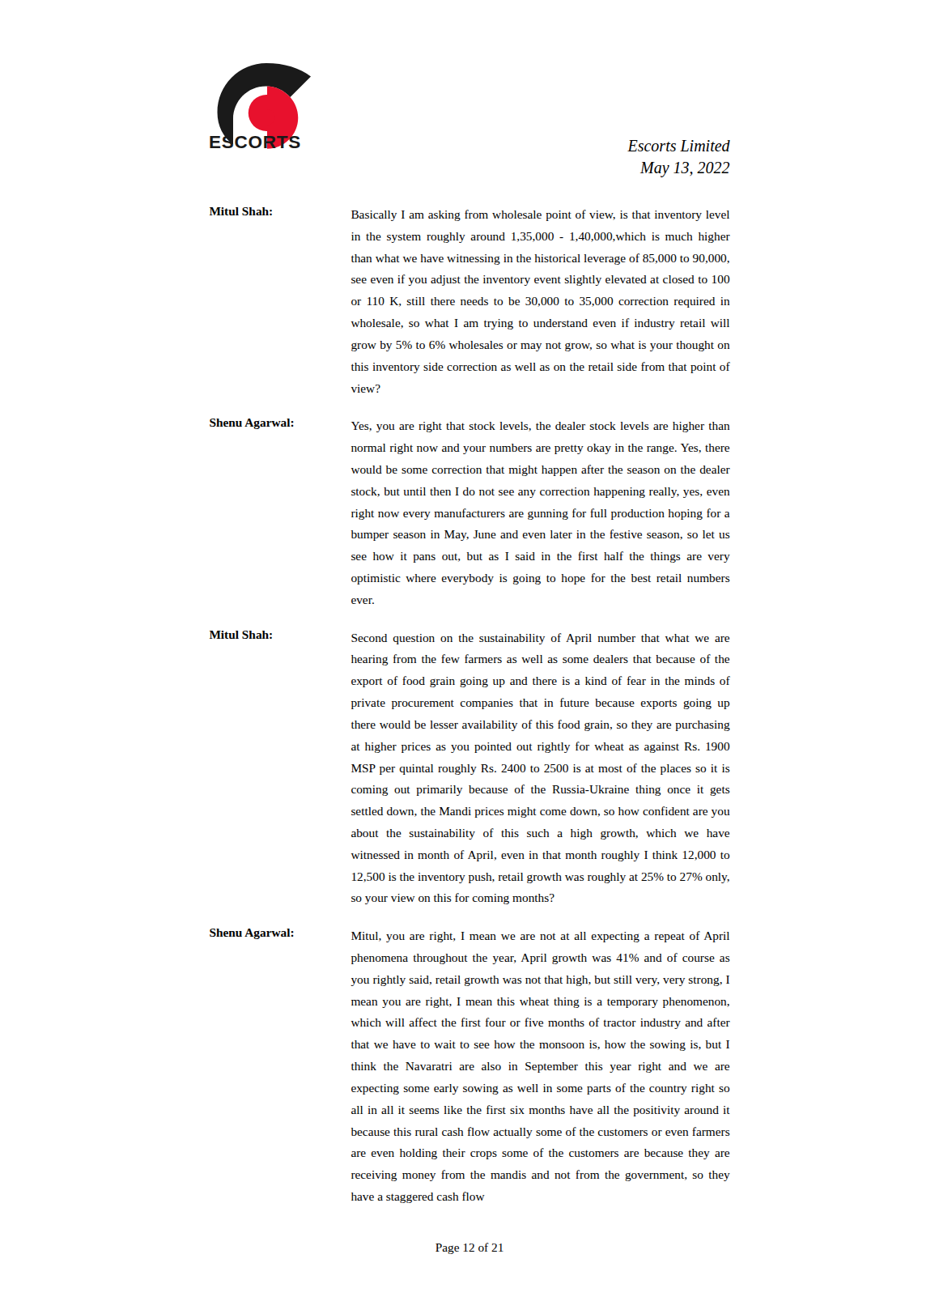ESCORTS
Escorts Limited
May 13, 2022
Mitul Shah:
Basically I am asking from wholesale point of view, is that inventory level in the system roughly around 1,35,000 - 1,40,000,which is much higher than what we have witnessing in the historical leverage of 85,000 to 90,000, see even if you adjust the inventory event slightly elevated at closed to 100 or 110 K, still there needs to be 30,000 to 35,000 correction required in wholesale, so what I am trying to understand even if industry retail will grow by 5% to 6% wholesales or may not grow, so what is your thought on this inventory side correction as well as on the retail side from that point of view?
Shenu Agarwal:
Yes, you are right that stock levels, the dealer stock levels are higher than normal right now and your numbers are pretty okay in the range. Yes, there would be some correction that might happen after the season on the dealer stock, but until then I do not see any correction happening really, yes, even right now every manufacturers are gunning for full production hoping for a bumper season in May, June and even later in the festive season, so let us see how it pans out, but as I said in the first half the things are very optimistic where everybody is going to hope for the best retail numbers ever.
Mitul Shah:
Second question on the sustainability of April number that what we are hearing from the few farmers as well as some dealers that because of the export of food grain going up and there is a kind of fear in the minds of private procurement companies that in future because exports going up there would be lesser availability of this food grain, so they are purchasing at higher prices as you pointed out rightly for wheat as against Rs. 1900 MSP per quintal roughly Rs. 2400 to 2500 is at most of the places so it is coming out primarily because of the Russia-Ukraine thing once it gets settled down, the Mandi prices might come down, so how confident are you about the sustainability of this such a high growth, which we have witnessed in month of April, even in that month roughly I think 12,000 to 12,500 is the inventory push, retail growth was roughly at 25% to 27% only, so your view on this for coming months?
Shenu Agarwal:
Mitul, you are right, I mean we are not at all expecting a repeat of April phenomena throughout the year, April growth was 41% and of course as you rightly said, retail growth was not that high, but still very, very strong, I mean you are right, I mean this wheat thing is a temporary phenomenon, which will affect the first four or five months of tractor industry and after that we have to wait to see how the monsoon is, how the sowing is, but I think the Navaratri are also in September this year right and we are expecting some early sowing as well in some parts of the country right so all in all it seems like the first six months have all the positivity around it because this rural cash flow actually some of the customers or even farmers are even holding their crops some of the customers are because they are receiving money from the mandis and not from the government, so they have a staggered cash flow
Page 12 of 21